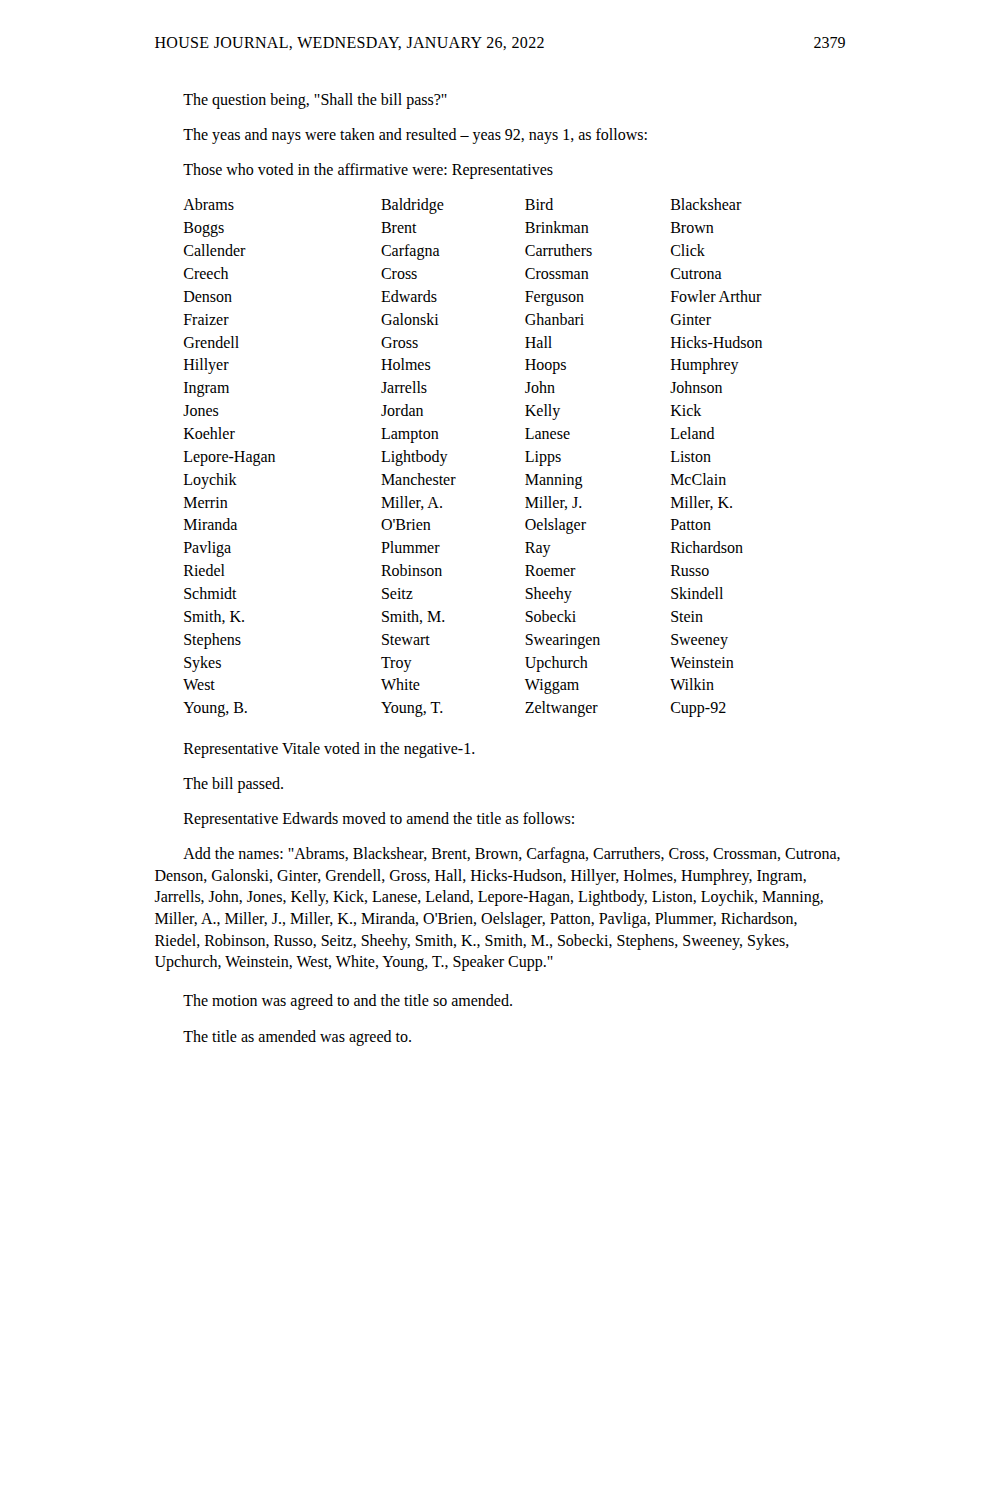HOUSE JOURNAL, WEDNESDAY, JANUARY 26, 2022 2379
The question being, "Shall the bill pass?"
The yeas and nays were taken and resulted – yeas 92, nays 1, as follows:
Those who voted in the affirmative were: Representatives
| Abrams | Baldridge | Bird | Blackshear |
| Boggs | Brent | Brinkman | Brown |
| Callender | Carfagna | Carruthers | Click |
| Creech | Cross | Crossman | Cutrona |
| Denson | Edwards | Ferguson | Fowler Arthur |
| Fraizer | Galonski | Ghanbari | Ginter |
| Grendell | Gross | Hall | Hicks-Hudson |
| Hillyer | Holmes | Hoops | Humphrey |
| Ingram | Jarrells | John | Johnson |
| Jones | Jordan | Kelly | Kick |
| Koehler | Lampton | Lanese | Leland |
| Lepore-Hagan | Lightbody | Lipps | Liston |
| Loychik | Manchester | Manning | McClain |
| Merrin | Miller, A. | Miller, J. | Miller, K. |
| Miranda | O'Brien | Oelslager | Patton |
| Pavliga | Plummer | Ray | Richardson |
| Riedel | Robinson | Roemer | Russo |
| Schmidt | Seitz | Sheehy | Skindell |
| Smith, K. | Smith, M. | Sobecki | Stein |
| Stephens | Stewart | Swearingen | Sweeney |
| Sykes | Troy | Upchurch | Weinstein |
| West | White | Wiggam | Wilkin |
| Young, B. | Young, T. | Zeltwanger | Cupp-92 |
Representative Vitale voted in the negative-1.
The bill passed.
Representative Edwards moved to amend the title as follows:
Add the names: "Abrams, Blackshear, Brent, Brown, Carfagna, Carruthers, Cross, Crossman, Cutrona, Denson, Galonski, Ginter, Grendell, Gross, Hall, Hicks-Hudson, Hillyer, Holmes, Humphrey, Ingram, Jarrells, John, Jones, Kelly, Kick, Lanese, Leland, Lepore-Hagan, Lightbody, Liston, Loychik, Manning, Miller, A., Miller, J., Miller, K., Miranda, O'Brien, Oelslager, Patton, Pavliga, Plummer, Richardson, Riedel, Robinson, Russo, Seitz, Sheehy, Smith, K., Smith, M., Sobecki, Stephens, Sweeney, Sykes, Upchurch, Weinstein, West, White, Young, T., Speaker Cupp."
The motion was agreed to and the title so amended.
The title as amended was agreed to.